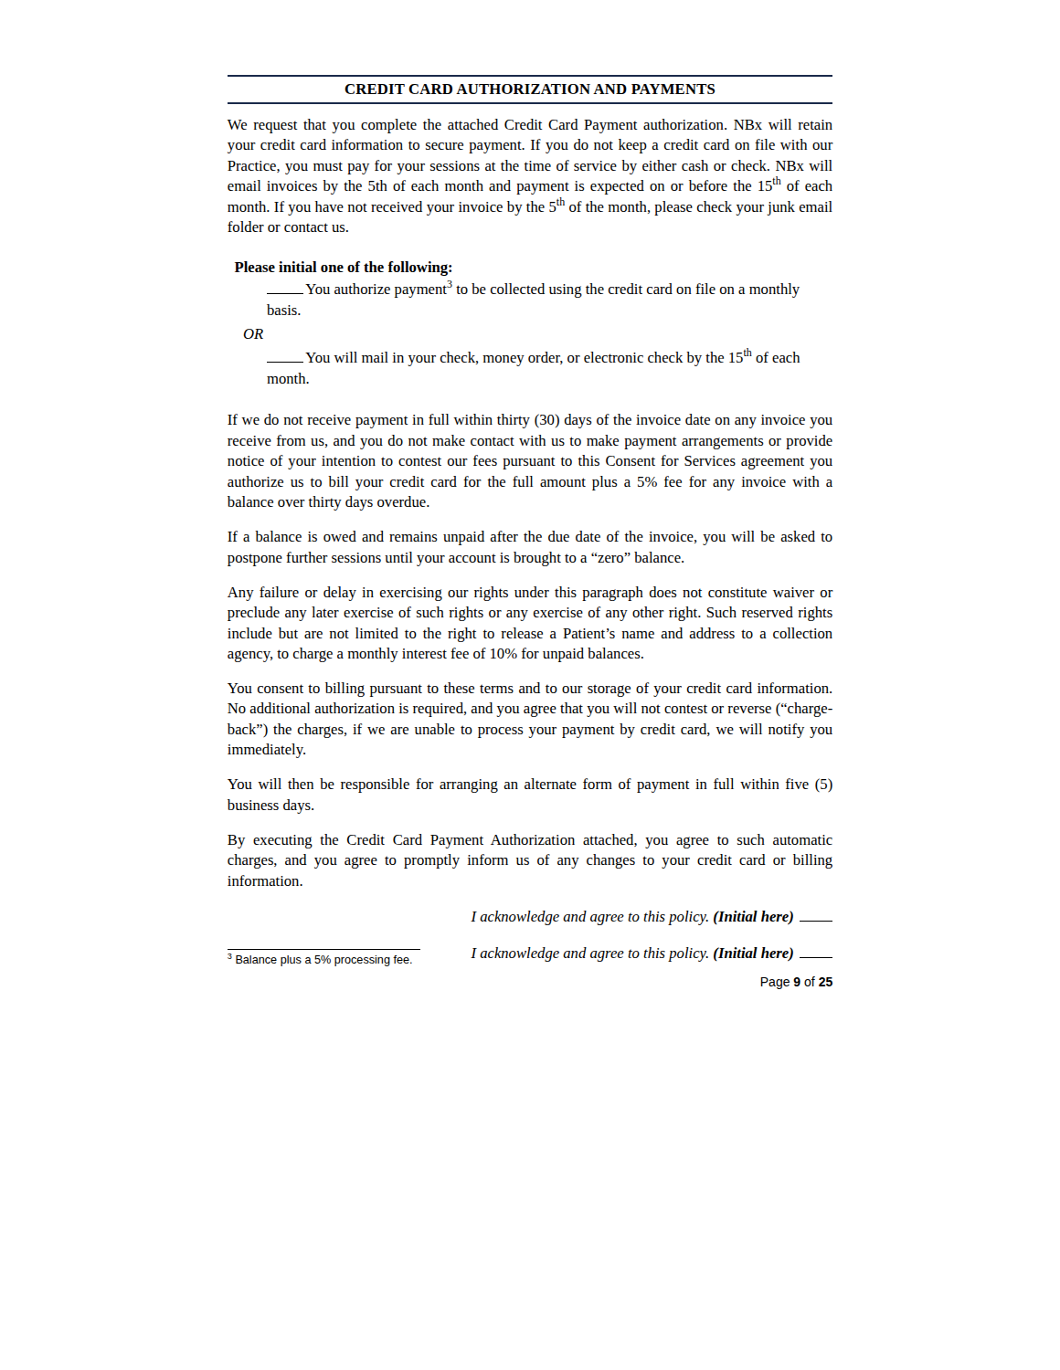Credit Card Authorization and Payments
We request that you complete the attached Credit Card Payment authorization. NBx will retain your credit card information to secure payment. If you do not keep a credit card on file with our Practice, you must pay for your sessions at the time of service by either cash or check. NBx will email invoices by the 5th of each month and payment is expected on or before the 15th of each month. If you have not received your invoice by the 5th of the month, please check your junk email folder or contact us.
Please initial one of the following:
You authorize payment3 to be collected using the credit card on file on a monthly basis.
OR
You will mail in your check, money order, or electronic check by the 15th of each month.
If we do not receive payment in full within thirty (30) days of the invoice date on any invoice you receive from us, and you do not make contact with us to make payment arrangements or provide notice of your intention to contest our fees pursuant to this Consent for Services agreement you authorize us to bill your credit card for the full amount plus a 5% fee for any invoice with a balance over thirty days overdue.
If a balance is owed and remains unpaid after the due date of the invoice, you will be asked to postpone further sessions until your account is brought to a “zero” balance.
Any failure or delay in exercising our rights under this paragraph does not constitute waiver or preclude any later exercise of such rights or any exercise of any other right. Such reserved rights include but are not limited to the right to release a Patient’s name and address to a collection agency, to charge a monthly interest fee of 10% for unpaid balances.
You consent to billing pursuant to these terms and to our storage of your credit card information. No additional authorization is required, and you agree that you will not contest or reverse (“charge-back”) the charges, if we are unable to process your payment by credit card, we will notify you immediately.
You will then be responsible for arranging an alternate form of payment in full within five (5) business days.
By executing the Credit Card Payment Authorization attached, you agree to such automatic charges, and you agree to promptly inform us of any changes to your credit card or billing information.
I acknowledge and agree to this policy. (Initial here)
I acknowledge and agree to this policy. (Initial here)
3 Balance plus a 5% processing fee.
Page 9 of 25